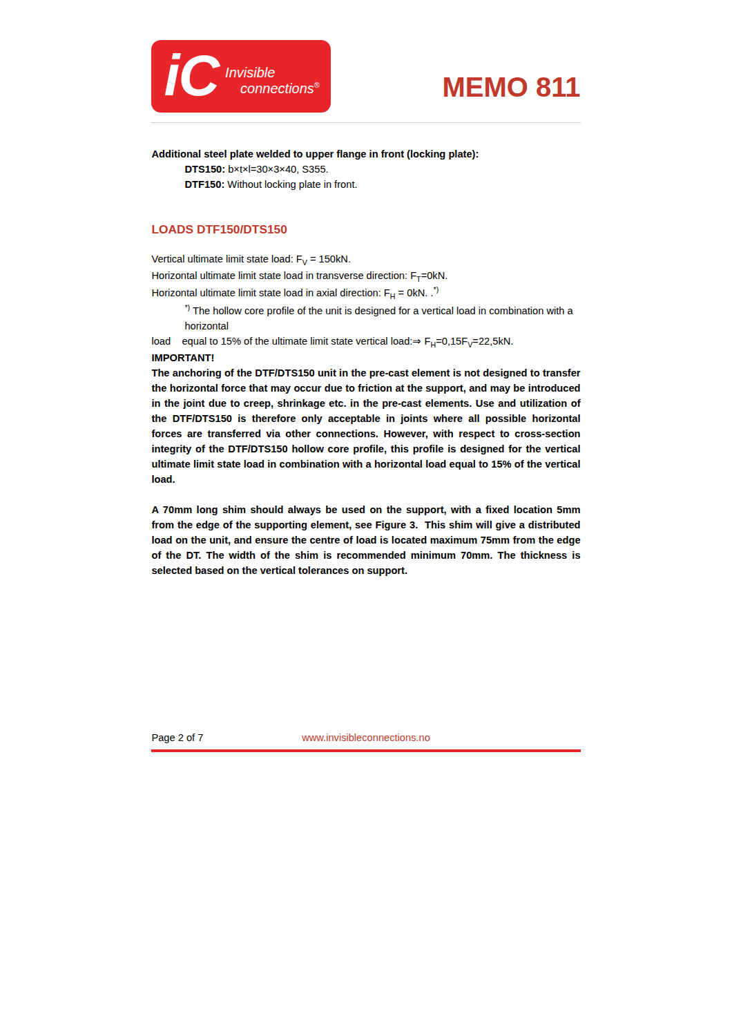iC
Invisible
connections®
MEMO 811
Additional steel plate welded to upper flange in front (locking plate):
DTS150: b×t×l=30×3×40, S355.
DTF150: Without locking plate in front.
LOADS DTF150/DTS150
Vertical ultimate limit state load: FV = 150kN.
Horizontal ultimate limit state load in transverse direction: FT=0kN.
Horizontal ultimate limit state load in axial direction: FH = 0kN. .*)
*) The hollow core profile of the unit is designed for a vertical load in combination with a horizontal
load equal to 15% of the ultimate limit state vertical load:⇒ FH=0,15FV=22,5kN.
IMPORTANT!
The anchoring of the DTF/DTS150 unit in the pre-cast element is not designed to transfer the horizontal force that may occur due to friction at the support, and may be introduced in the joint due to creep, shrinkage etc. in the pre-cast elements. Use and utilization of the DTF/DTS150 is therefore only acceptable in joints where all possible horizontal forces are transferred via other connections. However, with respect to cross-section integrity of the DTF/DTS150 hollow core profile, this profile is designed for the vertical ultimate limit state load in combination with a horizontal load equal to 15% of the vertical load.
A 70mm long shim should always be used on the support, with a fixed location 5mm from the edge of the supporting element, see Figure 3. This shim will give a distributed load on the unit, and ensure the centre of load is located maximum 75mm from the edge of the DT. The width of the shim is recommended minimum 70mm. The thickness is selected based on the vertical tolerances on support.
Page 2 of 7
www.invisibleconnections.no